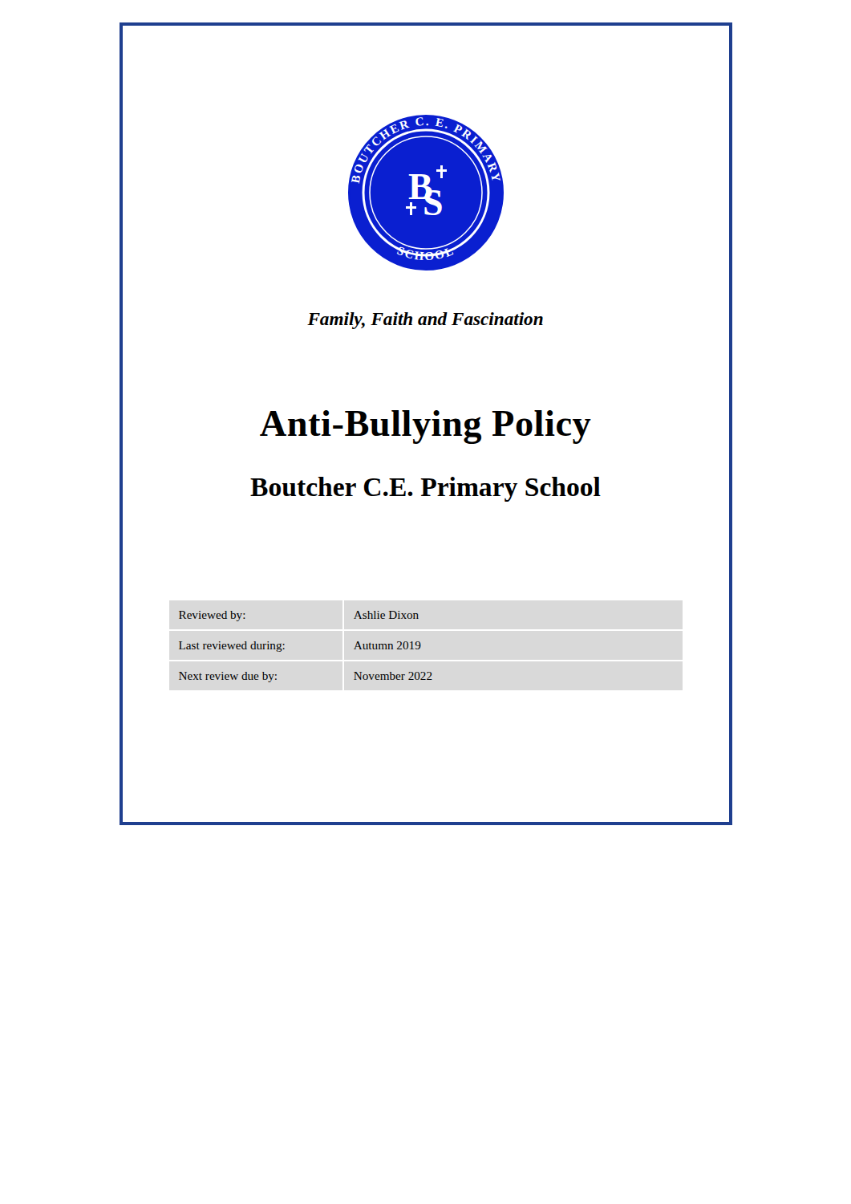BOUTCHER C. E. PRIMARY SCHOOL B S
Family, Faith and Fascination
Anti-Bullying Policy
Boutcher C.E. Primary School
| Reviewed by: | Ashlie Dixon |
| Last reviewed during: | Autumn 2019 |
| Next review due by: | November 2022 |